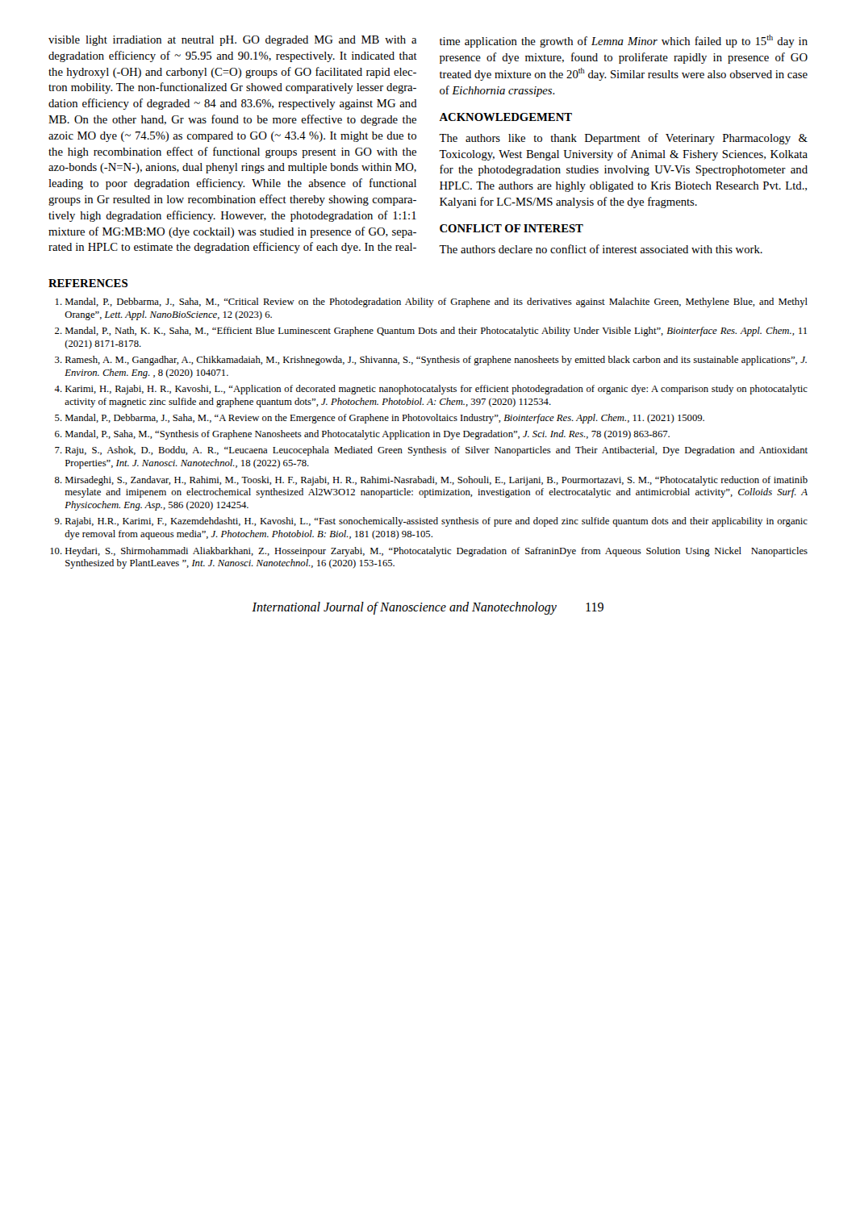visible light irradiation at neutral pH. GO degraded MG and MB with a degradation efficiency of ~ 95.95 and 90.1%, respectively. It indicated that the hydroxyl (-OH) and carbonyl (C=O) groups of GO facilitated rapid electron mobility. The non-functionalized Gr showed comparatively lesser degradation efficiency of degraded ~ 84 and 83.6%, respectively against MG and MB. On the other hand, Gr was found to be more effective to degrade the azoic MO dye (~ 74.5%) as compared to GO (~ 43.4 %). It might be due to the high recombination effect of functional groups present in GO with the azo-bonds (-N=N-), anions, dual phenyl rings and multiple bonds within MO, leading to poor degradation efficiency. While the absence of functional groups in Gr resulted in low recombination effect thereby showing comparatively high degradation efficiency. However, the photodegradation of 1:1:1 mixture of MG:MB:MO (dye cocktail) was studied in presence of GO, separated in HPLC to estimate the degradation efficiency of each dye. In the real-time application the growth of Lemna Minor which failed up to 15th day in presence of dye mixture, found to proliferate rapidly in presence of GO treated dye mixture on the 20th day. Similar results were also observed in case of Eichhornia crassipes.
Acknowledgement
The authors like to thank Department of Veterinary Pharmacology & Toxicology, West Bengal University of Animal & Fishery Sciences, Kolkata for the photodegradation studies involving UV-Vis Spectrophotometer and HPLC. The authors are highly obligated to Kris Biotech Research Pvt. Ltd., Kalyani for LC-MS/MS analysis of the dye fragments.
Conflict of Interest
The authors declare no conflict of interest associated with this work.
References
Mandal, P., Debbarma, J., Saha, M., “Critical Review on the Photodegradation Ability of Graphene and its derivatives against Malachite Green, Methylene Blue, and Methyl Orange”, Lett. Appl. NanoBioScience, 12 (2023) 6.
Mandal, P., Nath, K. K., Saha, M., “Efficient Blue Luminescent Graphene Quantum Dots and their Photocatalytic Ability Under Visible Light”, Biointerface Res. Appl. Chem., 11 (2021) 8171-8178.
Ramesh, A. M., Gangadhar, A., Chikkamadaiah, M., Krishnegowda, J., Shivanna, S., “Synthesis of graphene nanosheets by emitted black carbon and its sustainable applications”, J. Environ. Chem. Eng. , 8 (2020) 104071.
Karimi, H., Rajabi, H. R., Kavoshi, L., “Application of decorated magnetic nanophotocatalysts for efficient photodegradation of organic dye: A comparison study on photocatalytic activity of magnetic zinc sulfide and graphene quantum dots”, J. Photochem. Photobiol. A: Chem., 397 (2020) 112534.
Mandal, P., Debbarma, J., Saha, M., “A Review on the Emergence of Graphene in Photovoltaics Industry”, Biointerface Res. Appl. Chem., 11. (2021) 15009.
Mandal, P., Saha, M., “Synthesis of Graphene Nanosheets and Photocatalytic Application in Dye Degradation”, J. Sci. Ind. Res., 78 (2019) 863-867.
Raju, S., Ashok, D., Boddu, A. R., “Leucaena Leucocephala Mediated Green Synthesis of Silver Nanoparticles and Their Antibacterial, Dye Degradation and Antioxidant Properties”, Int. J. Nanosci. Nanotechnol., 18 (2022) 65-78.
Mirsadeghi, S., Zandavar, H., Rahimi, M., Tooski, H. F., Rajabi, H. R., Rahimi-Nasrabadi, M., Sohouli, E., Larijani, B., Pourmortazavi, S. M., “Photocatalytic reduction of imatinib mesylate and imipenem on electrochemical synthesized Al2W3O12 nanoparticle: optimization, investigation of electrocatalytic and antimicrobial activity”, Colloids Surf. A Physicochem. Eng. Asp., 586 (2020) 124254.
Rajabi, H.R., Karimi, F., Kazemdehdashti, H., Kavoshi, L., “Fast sonochemically-assisted synthesis of pure and doped zinc sulfide quantum dots and their applicability in organic dye removal from aqueous media”, J. Photochem. Photobiol. B: Biol., 181 (2018) 98-105.
Heydari, S., Shirmohammadi Aliakbarkhani, Z., Hosseinpour Zaryabi, M., “Photocatalytic Degradation of SafraninDye from Aqueous Solution Using Nickel Nanoparticles Synthesized by PlantLeaves ”, Int. J. Nanosci. Nanotechnol., 16 (2020) 153-165.
International Journal of Nanoscience and Nanotechnology 119